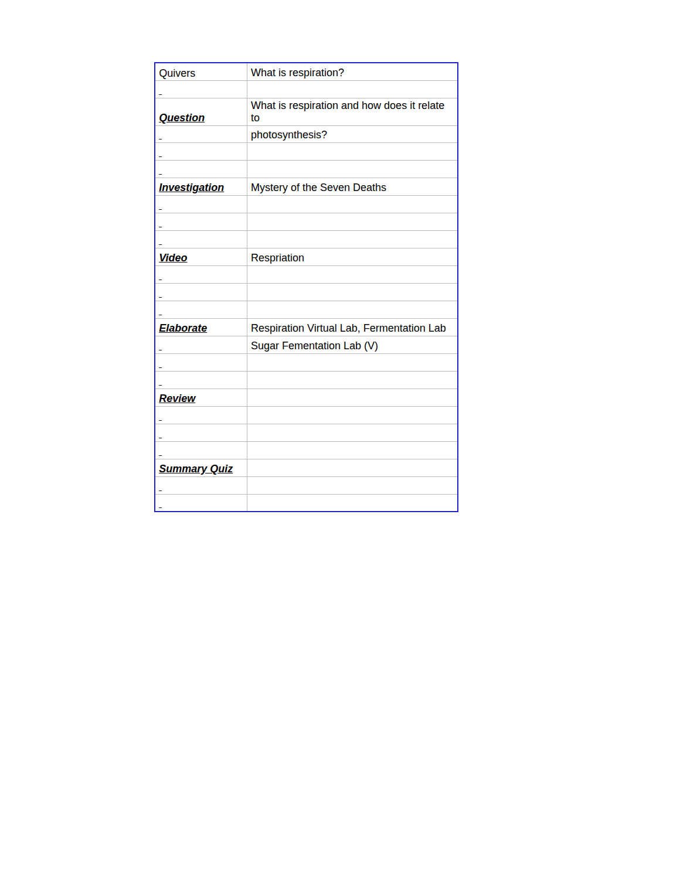| Quivers | What is respiration? |
| Question | What is respiration and how does it relate to |
| | photosynthesis? |
| Investigation | Mystery of the Seven Deaths |
| Video | Respriation |
| Elaborate | Respiration Virtual Lab, Fermentation Lab |
| | Sugar Fementation Lab (V) |
| Review | |
| Summary Quiz | |